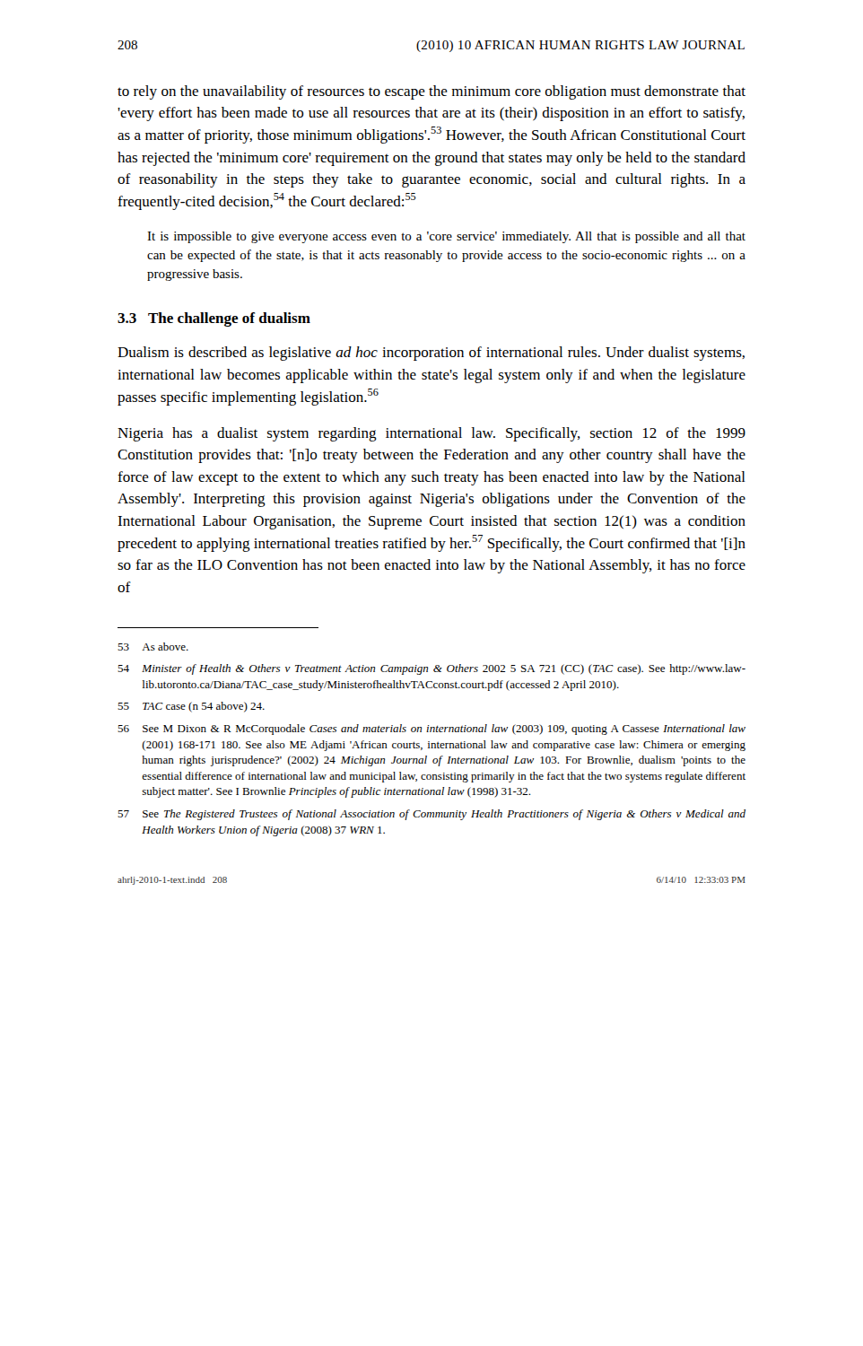208 (2010) 10 African Human Rights Law Journal
to rely on the unavailability of resources to escape the minimum core obligation must demonstrate that 'every effort has been made to use all resources that are at its (their) disposition in an effort to satisfy, as a matter of priority, those minimum obligations'.53 However, the South African Constitutional Court has rejected the 'minimum core' requirement on the ground that states may only be held to the standard of reasonability in the steps they take to guarantee economic, social and cultural rights. In a frequently-cited decision,54 the Court declared:55
It is impossible to give everyone access even to a 'core service' immediately. All that is possible and all that can be expected of the state, is that it acts reasonably to provide access to the socio-economic rights ... on a progressive basis.
3.3 The challenge of dualism
Dualism is described as legislative ad hoc incorporation of international rules. Under dualist systems, international law becomes applicable within the state's legal system only if and when the legislature passes specific implementing legislation.56
Nigeria has a dualist system regarding international law. Specifically, section 12 of the 1999 Constitution provides that: '[n]o treaty between the Federation and any other country shall have the force of law except to the extent to which any such treaty has been enacted into law by the National Assembly'. Interpreting this provision against Nigeria's obligations under the Convention of the International Labour Organisation, the Supreme Court insisted that section 12(1) was a condition precedent to applying international treaties ratified by her.57 Specifically, the Court confirmed that '[i]n so far as the ILO Convention has not been enacted into law by the National Assembly, it has no force of
53 As above.
54 Minister of Health & Others v Treatment Action Campaign & Others 2002 5 SA 721 (CC) (TAC case). See http://www.law-lib.utoronto.ca/Diana/TAC_case_study/MinisterofhealthvTACconst.court.pdf (accessed 2 April 2010).
55 TAC case (n 54 above) 24.
56 See M Dixon & R McCorquodale Cases and materials on international law (2003) 109, quoting A Cassese International law (2001) 168-171 180. See also ME Adjami 'African courts, international law and comparative case law: Chimera or emerging human rights jurisprudence?' (2002) 24 Michigan Journal of International Law 103. For Brownlie, dualism 'points to the essential difference of international law and municipal law, consisting primarily in the fact that the two systems regulate different subject matter'. See I Brownlie Principles of public international law (1998) 31-32.
57 See The Registered Trustees of National Association of Community Health Practitioners of Nigeria & Others v Medical and Health Workers Union of Nigeria (2008) 37 WRN 1.
ahrlj-2010-1-text.indd 208 6/14/10 12:33:03 PM